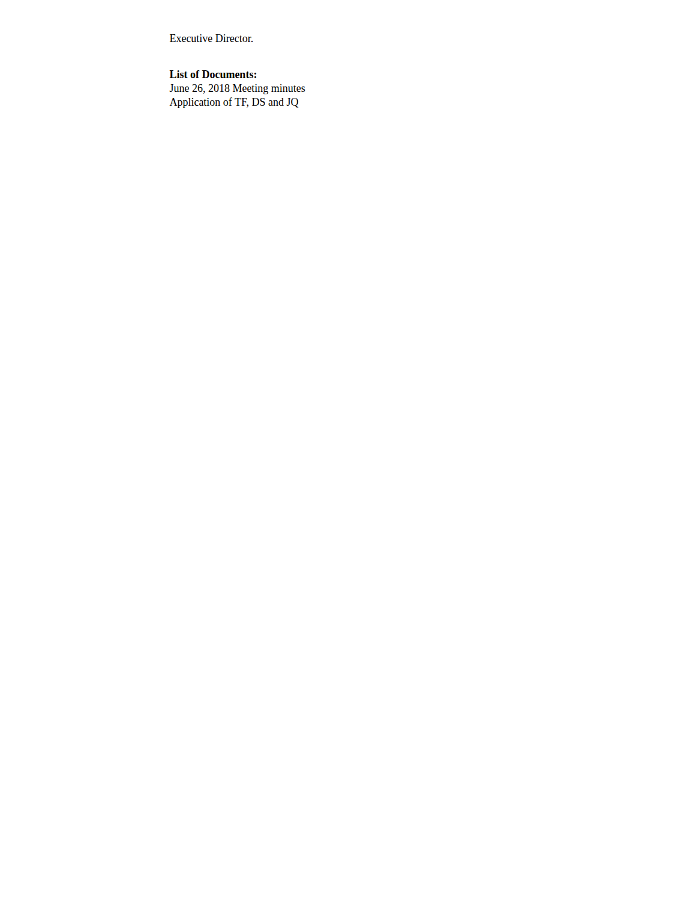Executive Director.
List of Documents:
June 26, 2018 Meeting minutes
Application of TF, DS and JQ